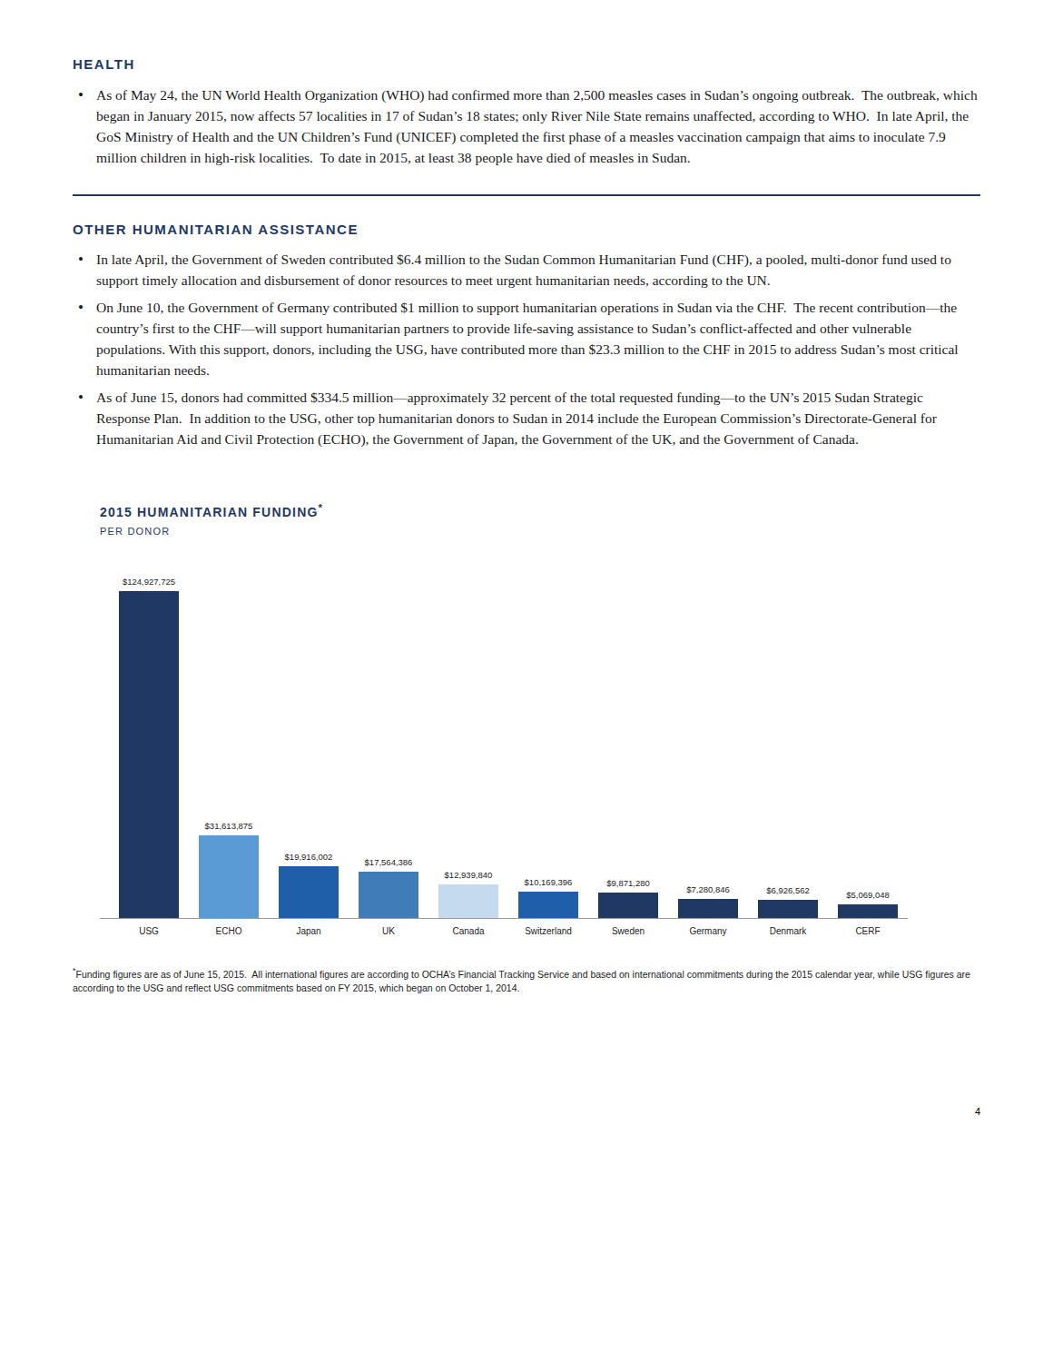HEALTH
As of May 24, the UN World Health Organization (WHO) had confirmed more than 2,500 measles cases in Sudan’s ongoing outbreak. The outbreak, which began in January 2015, now affects 57 localities in 17 of Sudan’s 18 states; only River Nile State remains unaffected, according to WHO. In late April, the GoS Ministry of Health and the UN Children’s Fund (UNICEF) completed the first phase of a measles vaccination campaign that aims to inoculate 7.9 million children in high-risk localities. To date in 2015, at least 38 people have died of measles in Sudan.
OTHER HUMANITARIAN ASSISTANCE
In late April, the Government of Sweden contributed $6.4 million to the Sudan Common Humanitarian Fund (CHF), a pooled, multi-donor fund used to support timely allocation and disbursement of donor resources to meet urgent humanitarian needs, according to the UN.
On June 10, the Government of Germany contributed $1 million to support humanitarian operations in Sudan via the CHF. The recent contribution—the country’s first to the CHF—will support humanitarian partners to provide life-saving assistance to Sudan’s conflict-affected and other vulnerable populations. With this support, donors, including the USG, have contributed more than $23.3 million to the CHF in 2015 to address Sudan’s most critical humanitarian needs.
As of June 15, donors had committed $334.5 million—approximately 32 percent of the total requested funding—to the UN’s 2015 Sudan Strategic Response Plan. In addition to the USG, other top humanitarian donors to Sudan in 2014 include the European Commission’s Directorate-General for Humanitarian Aid and Civil Protection (ECHO), the Government of Japan, the Government of the UK, and the Government of Canada.
2015 HUMANITARIAN FUNDING*
PER DONOR
$124,927,725
$31,613,875
$19,916,002
$17,564,386
$12,939,840
$10,169,396
$9,871,280
$7,280,846
$6,926,562
$5,069,048
USG
ECHO
Japan
UK
Canada
Switzerland
Sweden
Germany
Denmark
CERF
*Funding figures are as of June 15, 2015. All international figures are according to OCHA’s Financial Tracking Service and based on international commitments during the 2015 calendar year, while USG figures are according to the USG and reflect USG commitments based on FY 2015, which began on October 1, 2014.
4